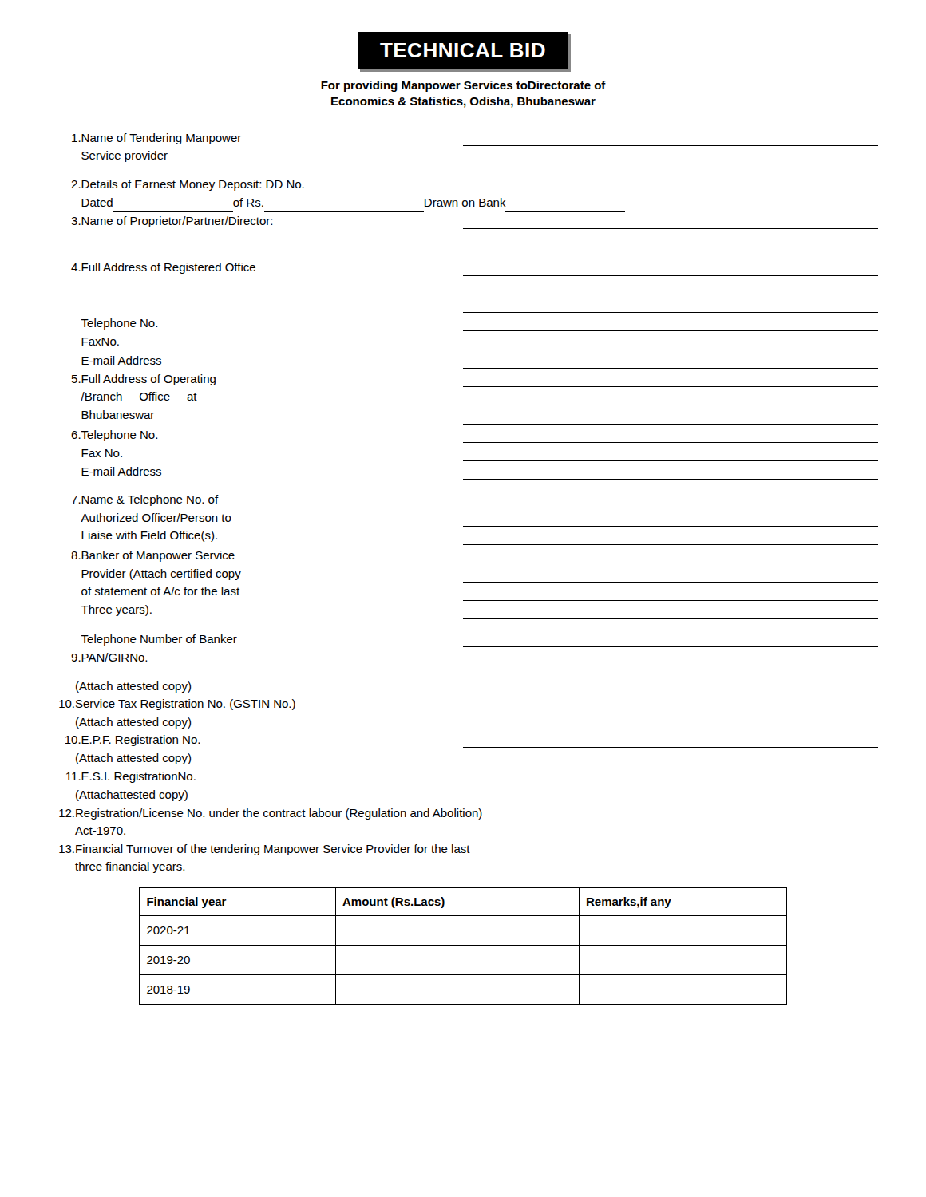TECHNICAL BID
For providing Manpower Services toDirectorate of
Economics & Statistics, Odisha, Bhubaneswar
| 1. | Name of Tendering Manpower Service provider | |
| 2. | Details of Earnest Money Deposit: DD No. | |
| | Dated of Rs. Drawn on Bank |
| 3. | Name of Proprietor/Partner/Director: | |
| 4. | Full Address of Registered Office | |
| | Telephone No. | |
| | FaxNo. | |
| | E-mail Address | |
| 5. | Full Address of Operating /Branch Office at Bhubaneswar | |
| 6. | Telephone No. | |
| | Fax No. | |
| | E-mail Address | |
| 7. | Name & Telephone No. of Authorized Officer/Person to Liaise with Field Office(s). | |
| 8. | Banker of Manpower Service Provider (Attach certified copy of statement of A/c for the last Three years). | |
| | Telephone Number of Banker | |
| 9. | PAN/GIRNo. | |
(Attach attested copy)
| 10. | Service Tax Registration No. (GSTIN No.) |
(Attach attested copy)
| 10. | E.P.F. Registration No. | |
(Attach attested copy)
| 11. | E.S.I. RegistrationNo. | |
(Attachattested copy)
| 12. | Registration/License No. under the contract labour (Regulation and Abolition) Act-1970. |
| 13. | Financial Turnover of the tendering Manpower Service Provider for the last three financial years. |
| Financial year | Amount (Rs.Lacs) | Remarks,if any |
| --- | --- | --- |
| 2020-21 | | |
| 2019-20 | | |
| 2018-19 | | |